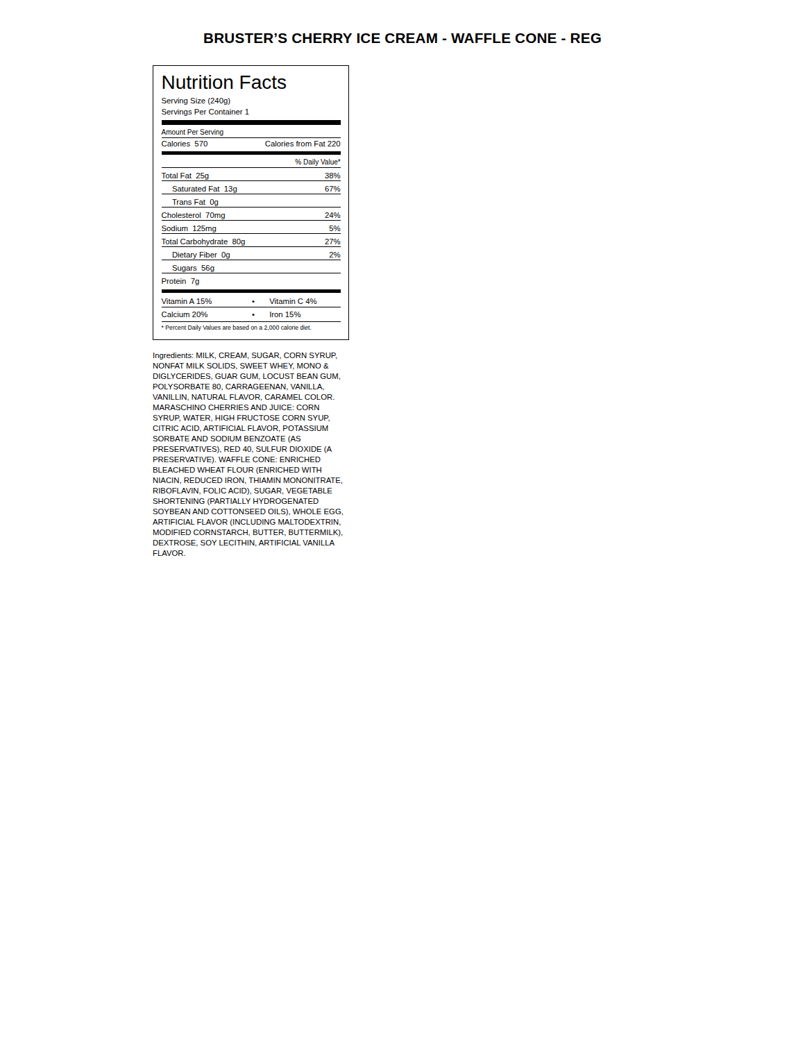BRUSTER’S CHERRY ICE CREAM - WAFFLE CONE - REG
Nutrition Facts
Serving Size (240g)
Servings Per Container 1
Amount Per Serving
| Calories 570 | Calories from Fat 220 |
% Daily Value*
| Total Fat 25g | 38% |
| Saturated Fat 13g | 67% |
| Trans Fat 0g | |
| Cholesterol 70mg | 24% |
| Sodium 125mg | 5% |
| Total Carbohydrate 80g | 27% |
| Dietary Fiber 0g | 2% |
| Sugars 56g | |
| Protein 7g | |
| Vitamin A 15% | • | Vitamin C 4% |
| Calcium 20% | • | Iron 15% |
* Percent Daily Values are based on a 2,000 calorie diet.
Ingredients: MILK, CREAM, SUGAR, CORN SYRUP, NONFAT MILK SOLIDS, SWEET WHEY, MONO & DIGLYCERIDES, GUAR GUM, LOCUST BEAN GUM, POLYSORBATE 80, CARRAGEENAN, VANILLA, VANILLIN, NATURAL FLAVOR, CARAMEL COLOR. MARASCHINO CHERRIES AND JUICE: CORN SYRUP, WATER, HIGH FRUCTOSE CORN SYUP, CITRIC ACID, ARTIFICIAL FLAVOR, POTASSIUM SORBATE AND SODIUM BENZOATE (AS PRESERVATIVES), RED 40, SULFUR DIOXIDE (A PRESERVATIVE). WAFFLE CONE: ENRICHED BLEACHED WHEAT FLOUR (ENRICHED WITH NIACIN, REDUCED IRON, THIAMIN MONONITRATE, RIBOFLAVIN, FOLIC ACID), SUGAR, VEGETABLE SHORTENING (PARTIALLY HYDROGENATED SOYBEAN AND COTTONSEED OILS), WHOLE EGG, ARTIFICIAL FLAVOR (INCLUDING MALTODEXTRIN, MODIFIED CORNSTARCH, BUTTER, BUTTERMILK), DEXTROSE, SOY LECITHIN, ARTIFICIAL VANILLA FLAVOR.